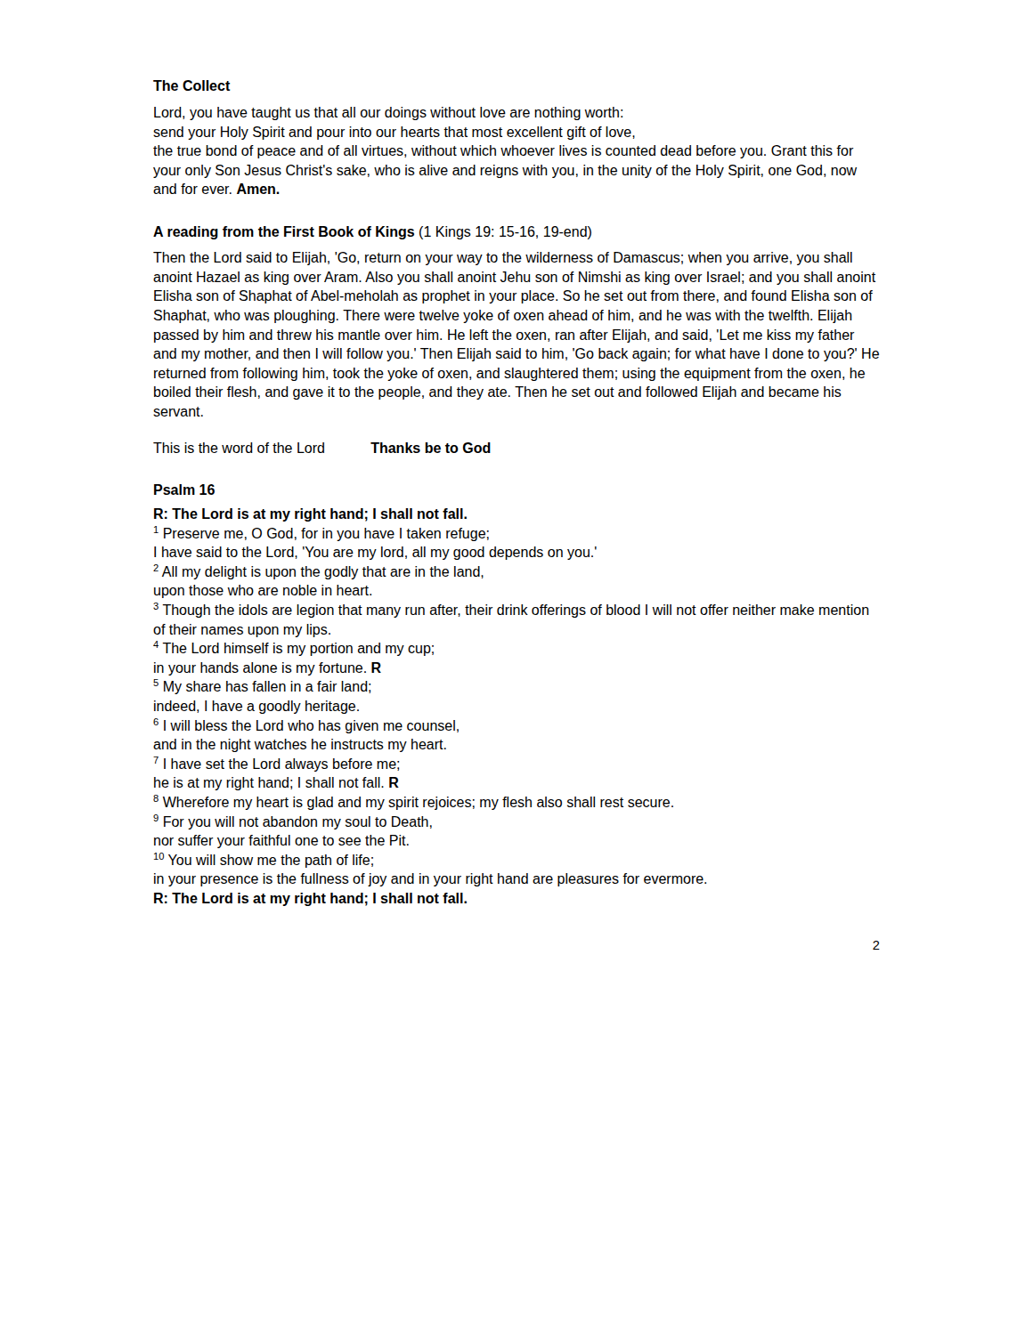The Collect
Lord, you have taught us that all our doings without love are nothing worth:
send your Holy Spirit and pour into our hearts that most excellent gift of love,
the true bond of peace and of all virtues, without which whoever lives is counted dead before you. Grant this for your only Son Jesus Christ's sake, who is alive and reigns with you, in the unity of the Holy Spirit, one God, now and for ever. Amen.
A reading from the First Book of Kings (1 Kings 19: 15-16, 19-end)
Then the Lord said to Elijah, 'Go, return on your way to the wilderness of Damascus; when you arrive, you shall anoint Hazael as king over Aram. Also you shall anoint Jehu son of Nimshi as king over Israel; and you shall anoint Elisha son of Shaphat of Abel-meholah as prophet in your place. So he set out from there, and found Elisha son of Shaphat, who was ploughing. There were twelve yoke of oxen ahead of him, and he was with the twelfth. Elijah passed by him and threw his mantle over him. He left the oxen, ran after Elijah, and said, 'Let me kiss my father and my mother, and then I will follow you.' Then Elijah said to him, 'Go back again; for what have I done to you?' He returned from following him, took the yoke of oxen, and slaughtered them; using the equipment from the oxen, he boiled their flesh, and gave it to the people, and they ate. Then he set out and followed Elijah and became his servant.
This is the word of the Lord Thanks be to God
Psalm 16
R: The Lord is at my right hand; I shall not fall.
1 Preserve me, O God, for in you have I taken refuge;
I have said to the Lord, 'You are my lord, all my good depends on you.'
2 All my delight is upon the godly that are in the land,
upon those who are noble in heart.
3 Though the idols are legion that many run after, their drink offerings of blood I will not offer neither make mention of their names upon my lips.
4 The Lord himself is my portion and my cup;
in your hands alone is my fortune. R
5 My share has fallen in a fair land;
indeed, I have a goodly heritage.
6 I will bless the Lord who has given me counsel,
and in the night watches he instructs my heart.
7 I have set the Lord always before me;
he is at my right hand; I shall not fall. R
8 Wherefore my heart is glad and my spirit rejoices; my flesh also shall rest secure.
9 For you will not abandon my soul to Death,
nor suffer your faithful one to see the Pit.
10 You will show me the path of life;
in your presence is the fullness of joy and in your right hand are pleasures for evermore.
R: The Lord is at my right hand; I shall not fall.
2